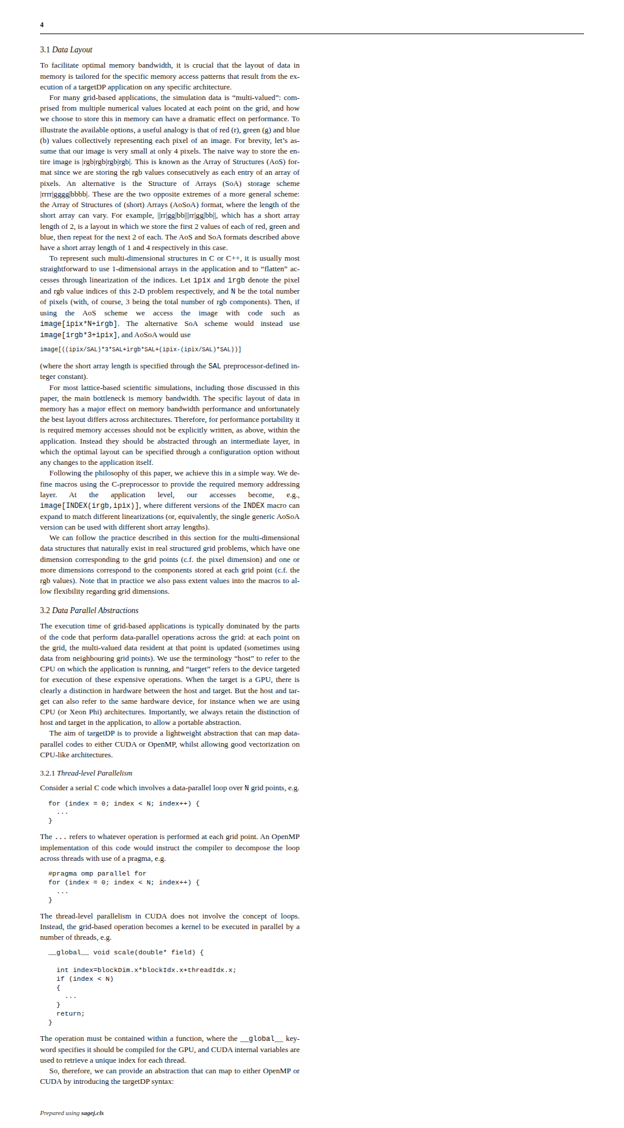4
3.1 Data Layout
To facilitate optimal memory bandwidth, it is crucial that the layout of data in memory is tailored for the specific memory access patterns that result from the execution of a targetDP application on any specific architecture.
For many grid-based applications, the simulation data is “multi-valued”: comprised from multiple numerical values located at each point on the grid, and how we choose to store this in memory can have a dramatic effect on performance. To illustrate the available options, a useful analogy is that of red (r), green (g) and blue (b) values collectively representing each pixel of an image. For brevity, let’s assume that our image is very small at only 4 pixels. The naive way to store the entire image is |rgb|rgb|rgb|rgb|. This is known as the Array of Structures (AoS) format since we are storing the rgb values consecutively as each entry of an array of pixels. An alternative is the Structure of Arrays (SoA) storage scheme |rrrr|gggg|bbbb|. These are the two opposite extremes of a more general scheme: the Array of Structures of (short) Arrays (AoSoA) format, where the length of the short array can vary. For example, ||rr|gg|bb|||rr|gg|bb||, which has a short array length of 2, is a layout in which we store the first 2 values of each of red, green and blue, then repeat for the next 2 of each. The AoS and SoA formats described above have a short array length of 1 and 4 respectively in this case.
To represent such multi-dimensional structures in C or C++, it is usually most straightforward to use 1-dimensional arrays in the application and to “flatten” accesses through linearization of the indices. Let ipix and irgb denote the pixel and rgb value indices of this 2-D problem respectively, and N be the total number of pixels (with, of course, 3 being the total number of rgb components). Then, if using the AoS scheme we access the image with code such as image[ipix*N+irgb]. The alternative SoA scheme would instead use image[irgb*3+ipix], and AoSoA would use
image[((ipix/SAL)*3*SAL+irgb*SAL+(ipix-(ipix/SAL)*SAL))]
(where the short array length is specified through the SAL preprocessor-defined integer constant).
For most lattice-based scientific simulations, including those discussed in this paper, the main bottleneck is memory bandwidth. The specific layout of data in memory has a major effect on memory bandwidth performance and unfortunately the best layout differs across architectures. Therefore, for performance portability it is required memory accesses should not be explicitly written, as above, within the application. Instead they should be abstracted through an intermediate layer, in which the optimal layout can be specified through a configuration option without any changes to the application itself.
Following the philosophy of this paper, we achieve this in a simple way. We define macros using the C-preprocessor to provide the required memory addressing layer. At the application level, our accesses become, e.g., image[INDEX(irgb,ipix)], where different versions of the INDEX macro can expand to match different linearizations (or, equivalently, the single generic AoSoA version can be used with different short array lengths).
We can follow the practice described in this section for the multi-dimensional data structures that naturally exist in real structured grid problems, which have one dimension corresponding to the grid points (c.f. the pixel dimension) and one or more dimensions correspond to the components stored at each grid point (c.f. the rgb values). Note that in practice we also pass extent values into the macros to allow flexibility regarding grid dimensions.
3.2 Data Parallel Abstractions
The execution time of grid-based applications is typically dominated by the parts of the code that perform data-parallel operations across the grid: at each point on the grid, the multi-valued data resident at that point is updated (sometimes using data from neighbouring grid points). We use the terminology “host” to refer to the CPU on which the application is running, and “target” refers to the device targeted for execution of these expensive operations. When the target is a GPU, there is clearly a distinction in hardware between the host and target. But the host and target can also refer to the same hardware device, for instance when we are using CPU (or Xeon Phi) architectures. Importantly, we always retain the distinction of host and target in the application, to allow a portable abstraction.
The aim of targetDP is to provide a lightweight abstraction that can map data-parallel codes to either CUDA or OpenMP, whilst allowing good vectorization on CPU-like architectures.
3.2.1 Thread-level Parallelism
Consider a serial C code which involves a data-parallel loop over N grid points, e.g.
for (index = 0; index < N; index++) {
  ...
}
The ... refers to whatever operation is performed at each grid point. An OpenMP implementation of this code would instruct the compiler to decompose the loop across threads with use of a pragma, e.g.
#pragma omp parallel for
for (index = 0; index < N; index++) {
  ...
}
The thread-level parallelism in CUDA does not involve the concept of loops. Instead, the grid-based operation becomes a kernel to be executed in parallel by a number of threads, e.g.
__global__ void scale(double* field) {

  int index=blockDim.x*blockIdx.x+threadIdx.x;
  if (index < N)
  {
    ...
  }
  return;
}
The operation must be contained within a function, where the __global__ keyword specifies it should be compiled for the GPU, and CUDA internal variables are used to retrieve a unique index for each thread.
So, therefore, we can provide an abstraction that can map to either OpenMP or CUDA by introducing the targetDP syntax:
Prepared using sagej.cls